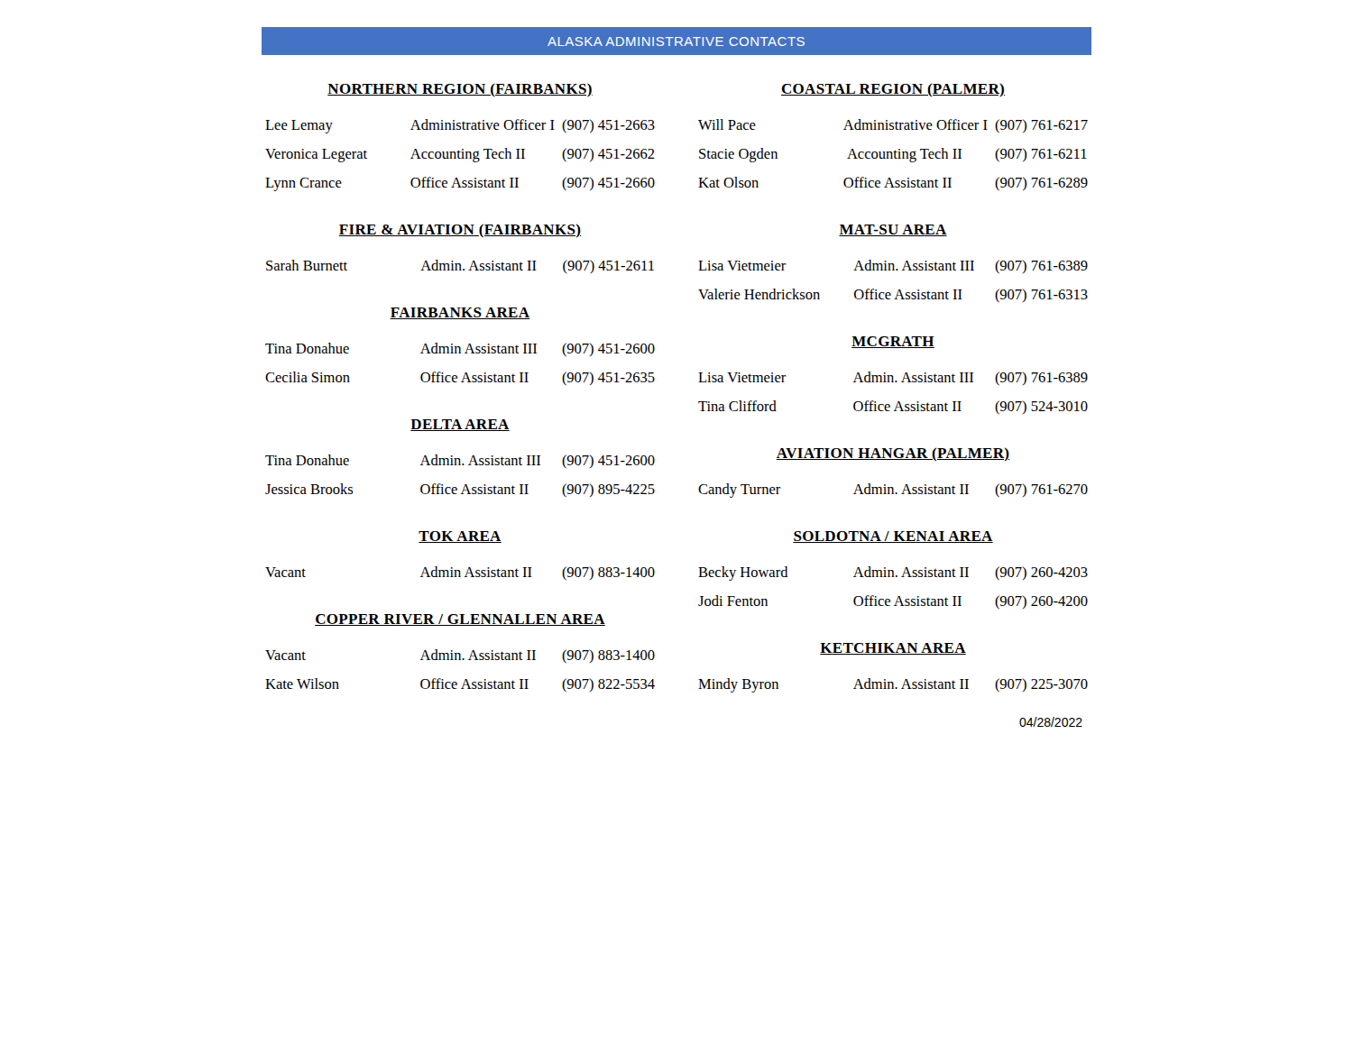ALASKA ADMINISTRATIVE CONTACTS
NORTHERN REGION (FAIRBANKS)
| Lee Lemay | Administrative Officer I | (907) 451-2663 |
| Veronica Legerat | Accounting Tech II | (907) 451-2662 |
| Lynn Crance | Office Assistant II | (907) 451-2660 |
FIRE & AVIATION (FAIRBANKS)
| Sarah Burnett | Admin. Assistant II | (907) 451-2611 |
FAIRBANKS AREA
| Tina Donahue | Admin Assistant III | (907) 451-2600 |
| Cecilia Simon | Office Assistant II | (907) 451-2635 |
DELTA AREA
| Tina Donahue | Admin. Assistant III | (907) 451-2600 |
| Jessica Brooks | Office Assistant II | (907) 895-4225 |
TOK AREA
| Vacant | Admin Assistant II | (907) 883-1400 |
COPPER RIVER / GLENNALLEN AREA
| Vacant | Admin. Assistant II | (907) 883-1400 |
| Kate Wilson | Office Assistant II | (907) 822-5534 |
COASTAL REGION (PALMER)
| Will Pace | Administrative Officer I | (907) 761-6217 |
| Stacie Ogden | Accounting Tech II | (907) 761-6211 |
| Kat Olson | Office Assistant II | (907) 761-6289 |
MAT-SU AREA
| Lisa Vietmeier | Admin. Assistant III | (907) 761-6389 |
| Valerie Hendrickson | Office Assistant II | (907) 761-6313 |
MCGRATH
| Lisa Vietmeier | Admin. Assistant III | (907) 761-6389 |
| Tina Clifford | Office Assistant II | (907) 524-3010 |
AVIATION HANGAR (PALMER)
| Candy Turner | Admin. Assistant II | (907) 761-6270 |
SOLDOTNA / KENAI AREA
| Becky Howard | Admin. Assistant II | (907) 260-4203 |
| Jodi Fenton | Office Assistant II | (907) 260-4200 |
KETCHIKAN AREA
| Mindy Byron | Admin. Assistant II | (907) 225-3070 |
04/28/2022